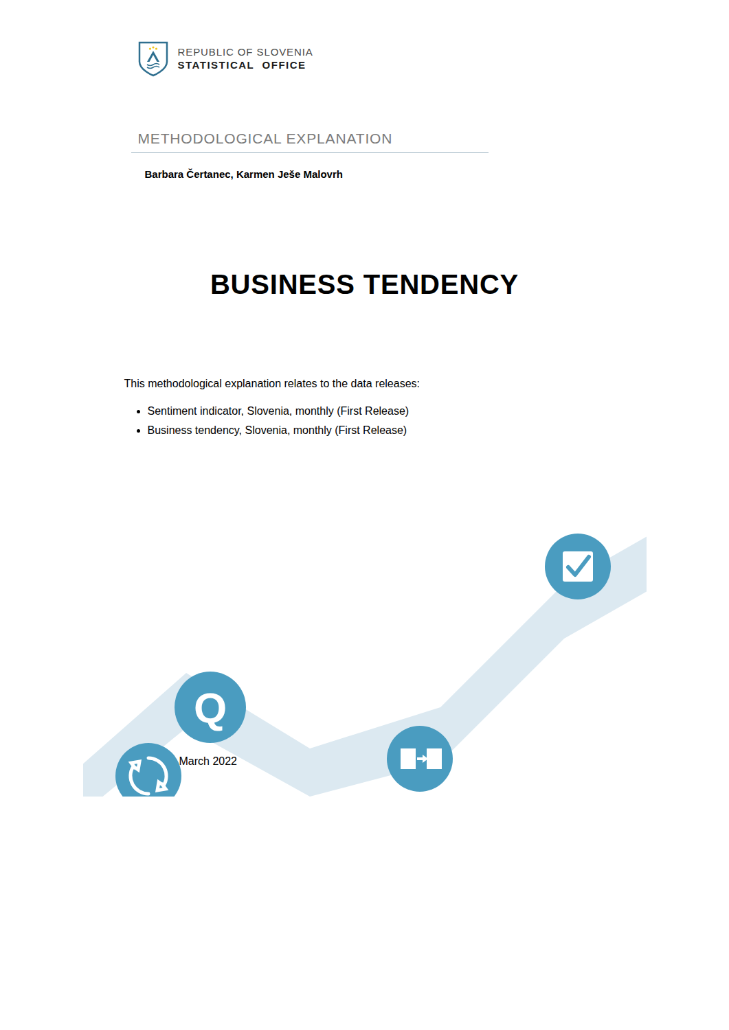REPUBLIC OF SLOVENIA
STATISTICAL OFFICE
METHODOLOGICAL EXPLANATION
Barbara Čertanec, Karmen Ješe Malovrh
BUSINESS TENDENCY
This methodological explanation relates to the data releases:
Sentiment indicator, Slovenia, monthly (First Release)
Business tendency, Slovenia, monthly (First Release)
March 2022
Q